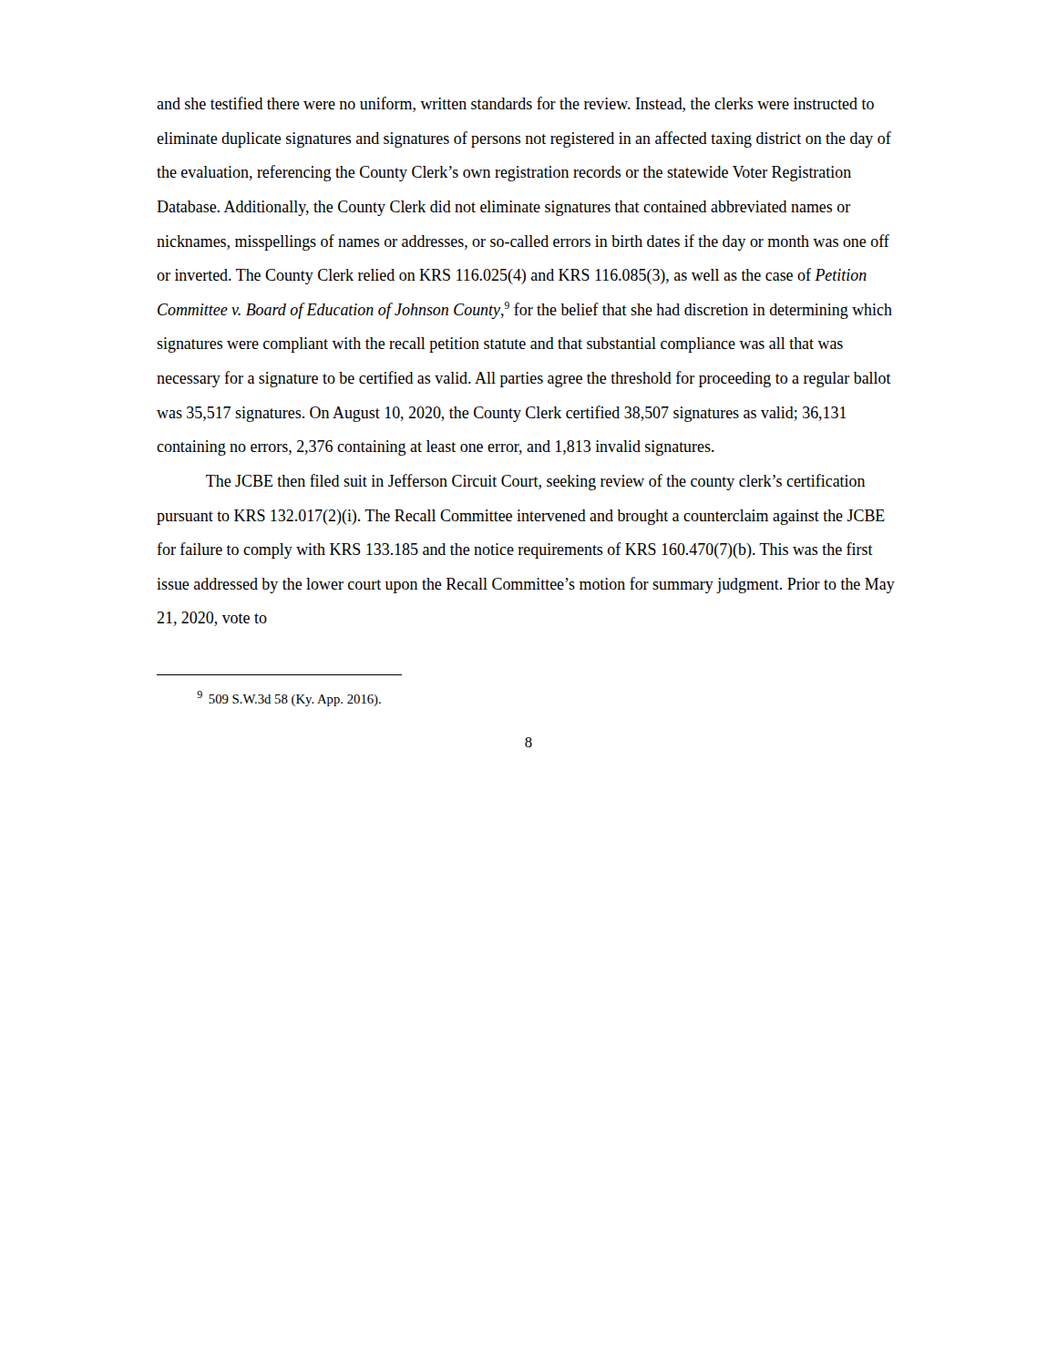and she testified there were no uniform, written standards for the review. Instead, the clerks were instructed to eliminate duplicate signatures and signatures of persons not registered in an affected taxing district on the day of the evaluation, referencing the County Clerk’s own registration records or the statewide Voter Registration Database. Additionally, the County Clerk did not eliminate signatures that contained abbreviated names or nicknames, misspellings of names or addresses, or so-called errors in birth dates if the day or month was one off or inverted. The County Clerk relied on KRS 116.025(4) and KRS 116.085(3), as well as the case of Petition Committee v. Board of Education of Johnson County,9 for the belief that she had discretion in determining which signatures were compliant with the recall petition statute and that substantial compliance was all that was necessary for a signature to be certified as valid. All parties agree the threshold for proceeding to a regular ballot was 35,517 signatures. On August 10, 2020, the County Clerk certified 38,507 signatures as valid; 36,131 containing no errors, 2,376 containing at least one error, and 1,813 invalid signatures.
The JCBE then filed suit in Jefferson Circuit Court, seeking review of the county clerk’s certification pursuant to KRS 132.017(2)(i). The Recall Committee intervened and brought a counterclaim against the JCBE for failure to comply with KRS 133.185 and the notice requirements of KRS 160.470(7)(b). This was the first issue addressed by the lower court upon the Recall Committee’s motion for summary judgment. Prior to the May 21, 2020, vote to
9 509 S.W.3d 58 (Ky. App. 2016).
8